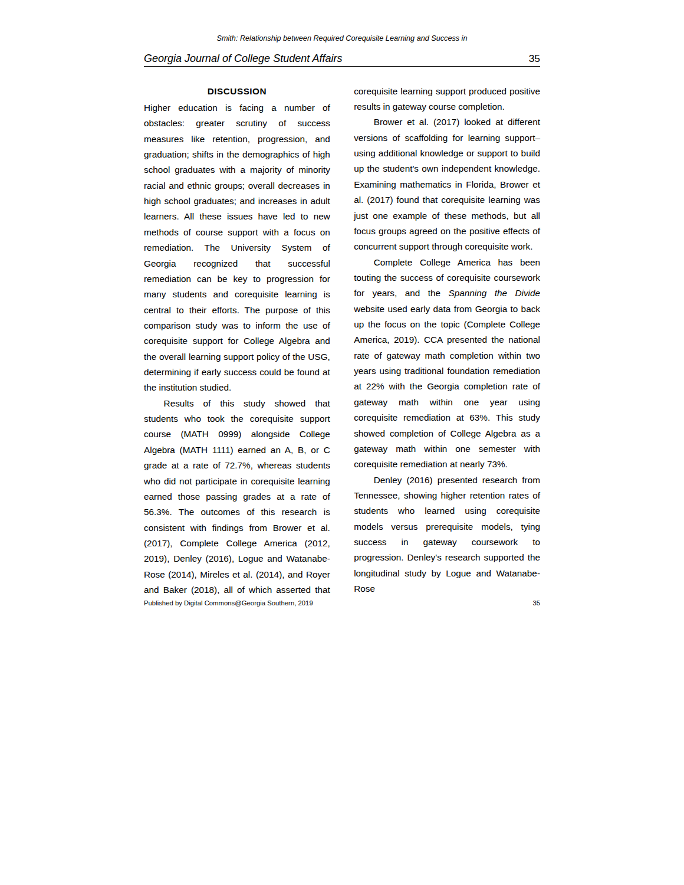Smith: Relationship between Required Corequisite Learning and Success in
Georgia Journal of College Student Affairs
35
DISCUSSION
Higher education is facing a number of obstacles: greater scrutiny of success measures like retention, progression, and graduation; shifts in the demographics of high school graduates with a majority of minority racial and ethnic groups; overall decreases in high school graduates; and increases in adult learners. All these issues have led to new methods of course support with a focus on remediation. The University System of Georgia recognized that successful remediation can be key to progression for many students and corequisite learning is central to their efforts. The purpose of this comparison study was to inform the use of corequisite support for College Algebra and the overall learning support policy of the USG, determining if early success could be found at the institution studied.
Results of this study showed that students who took the corequisite support course (MATH 0999) alongside College Algebra (MATH 1111) earned an A, B, or C grade at a rate of 72.7%, whereas students who did not participate in corequisite learning earned those passing grades at a rate of 56.3%. The outcomes of this research is consistent with findings from Brower et al. (2017), Complete College America (2012, 2019), Denley (2016), Logue and Watanabe-Rose (2014), Mireles et al. (2014), and Royer and Baker (2018), all of which asserted that corequisite learning support produced positive results in gateway course completion.
Brower et al. (2017) looked at different versions of scaffolding for learning support–using additional knowledge or support to build up the student's own independent knowledge. Examining mathematics in Florida, Brower et al. (2017) found that corequisite learning was just one example of these methods, but all focus groups agreed on the positive effects of concurrent support through corequisite work.
Complete College America has been touting the success of corequisite coursework for years, and the Spanning the Divide website used early data from Georgia to back up the focus on the topic (Complete College America, 2019). CCA presented the national rate of gateway math completion within two years using traditional foundation remediation at 22% with the Georgia completion rate of gateway math within one year using corequisite remediation at 63%. This study showed completion of College Algebra as a gateway math within one semester with corequisite remediation at nearly 73%.
Denley (2016) presented research from Tennessee, showing higher retention rates of students who learned using corequisite models versus prerequisite models, tying success in gateway coursework to progression. Denley's research supported the longitudinal study by Logue and Watanabe-Rose
Published by Digital Commons@Georgia Southern, 2019
35